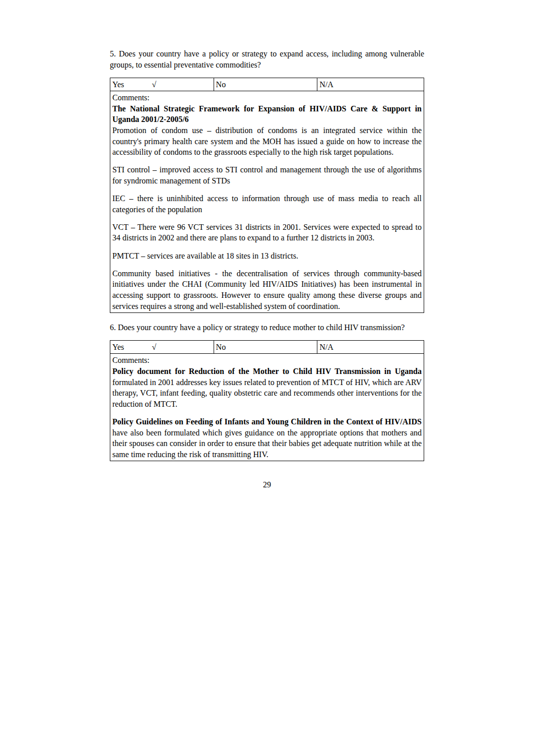5. Does your country have a policy or strategy to expand access, including among vulnerable groups, to essential preventative commodities?
| Yes √ | No | N/A |
| Comments: The National Strategic Framework for Expansion of HIV/AIDS Care & Support in Uganda 2001/2-2005/6 Promotion of condom use – distribution of condoms is an integrated service within the country's primary health care system and the MOH has issued a guide on how to increase the accessibility of condoms to the grassroots especially to the high risk target populations. STI control – improved access to STI control and management through the use of algorithms for syndromic management of STDs IEC – there is uninhibited access to information through use of mass media to reach all categories of the population VCT – There were 96 VCT services 31 districts in 2001. Services were expected to spread to 34 districts in 2002 and there are plans to expand to a further 12 districts in 2003. PMTCT – services are available at 18 sites in 13 districts. Community based initiatives - the decentralisation of services through community-based initiatives under the CHAI (Community led HIV/AIDS Initiatives) has been instrumental in accessing support to grassroots. However to ensure quality among these diverse groups and services requires a strong and well-established system of coordination. |
6. Does your country have a policy or strategy to reduce mother to child HIV transmission?
| Yes √ | No | N/A |
| Comments: Policy document for Reduction of the Mother to Child HIV Transmission in Uganda formulated in 2001 addresses key issues related to prevention of MTCT of HIV, which are ARV therapy, VCT, infant feeding, quality obstetric care and recommends other interventions for the reduction of MTCT. Policy Guidelines on Feeding of Infants and Young Children in the Context of HIV/AIDS have also been formulated which gives guidance on the appropriate options that mothers and their spouses can consider in order to ensure that their babies get adequate nutrition while at the same time reducing the risk of transmitting HIV. |
29